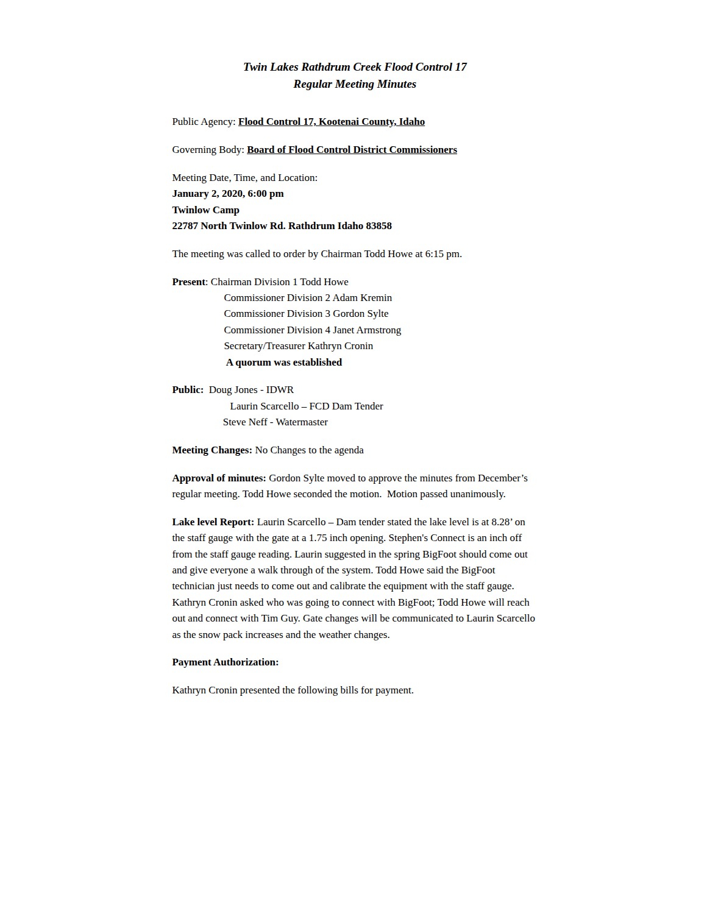Twin Lakes Rathdrum Creek Flood Control 17 Regular Meeting Minutes
Public Agency: Flood Control 17, Kootenai County, Idaho
Governing Body: Board of Flood Control District Commissioners
Meeting Date, Time, and Location:
January 2, 2020, 6:00 pm
Twinlow Camp
22787 North Twinlow Rd. Rathdrum Idaho 83858
The meeting was called to order by Chairman Todd Howe at 6:15 pm.
Present: Chairman Division 1 Todd Howe
Commissioner Division 2 Adam Kremin
Commissioner Division 3 Gordon Sylte
Commissioner Division 4 Janet Armstrong
Secretary/Treasurer Kathryn Cronin
A quorum was established
Public: Doug Jones - IDWR
Laurin Scarcello – FCD Dam Tender
Steve Neff - Watermaster
Meeting Changes: No Changes to the agenda
Approval of minutes: Gordon Sylte moved to approve the minutes from December’s regular meeting. Todd Howe seconded the motion. Motion passed unanimously.
Lake level Report: Laurin Scarcello – Dam tender stated the lake level is at 8.28’ on the staff gauge with the gate at a 1.75 inch opening. Stephen's Connect is an inch off from the staff gauge reading. Laurin suggested in the spring BigFoot should come out and give everyone a walk through of the system. Todd Howe said the BigFoot technician just needs to come out and calibrate the equipment with the staff gauge. Kathryn Cronin asked who was going to connect with BigFoot; Todd Howe will reach out and connect with Tim Guy. Gate changes will be communicated to Laurin Scarcello as the snow pack increases and the weather changes.
Payment Authorization:
Kathryn Cronin presented the following bills for payment.